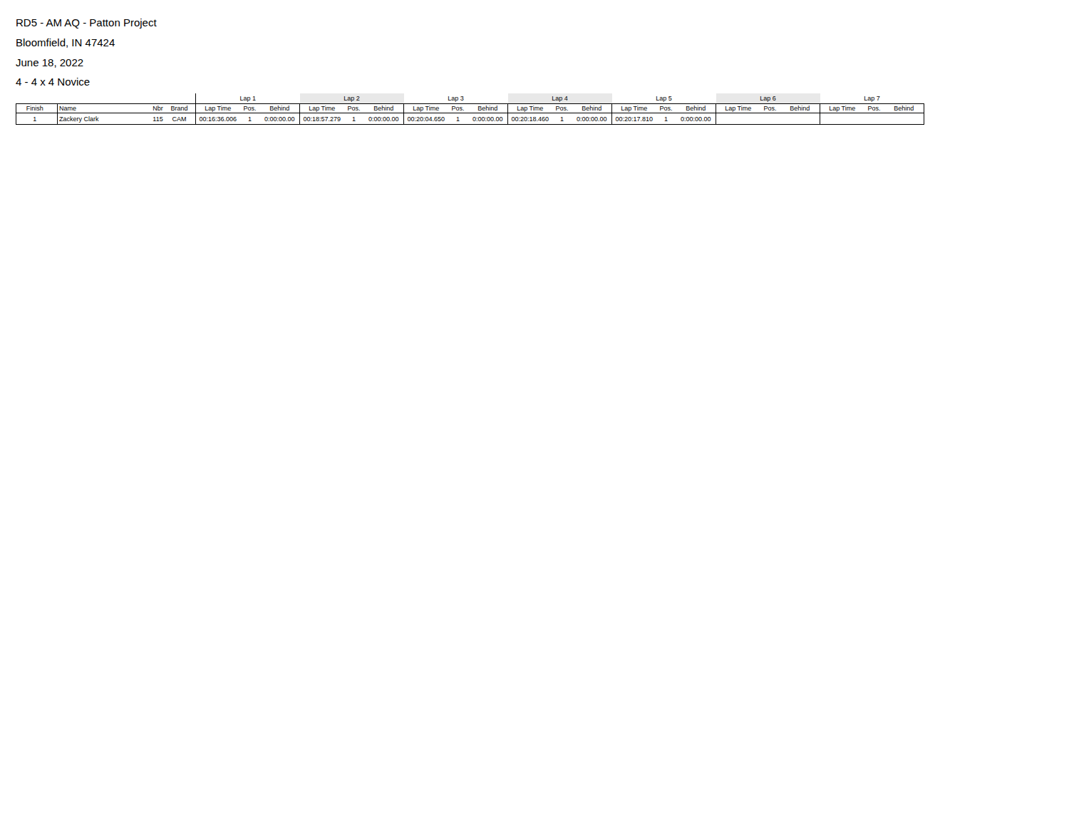RD5 - AM AQ - Patton Project
Bloomfield, IN 47424
June 18, 2022
4 - 4 x 4 Novice
| | | Lap 1 | Lap 2 | Lap 3 | Lap 4 | Lap 5 | Lap 6 | Lap 7 |
| --- | --- | --- | --- | --- | --- | --- | --- | --- |
| Finish | | Name | Nbr | Brand | | Lap Time | Pos. | Behind | Lap Time | Pos. | Behind | Lap Time | Pos. | Behind | Lap Time | Pos. | Behind | Lap Time | Pos. | Behind | Lap Time | Pos. | Behind | Lap Time | Pos. | Behind |
| 1 | | Zackery Clark | 115 | CAM | | 00:16:36.006 | 1 | 0:00:00.00 | 00:18:57.279 | 1 | 0:00:00.00 | 00:20:04.650 | 1 | 0:00:00.00 | 00:20:18.460 | 1 | 0:00:00.00 | 00:20:17.810 | 1 | 0:00:00.00 | | | | | | |